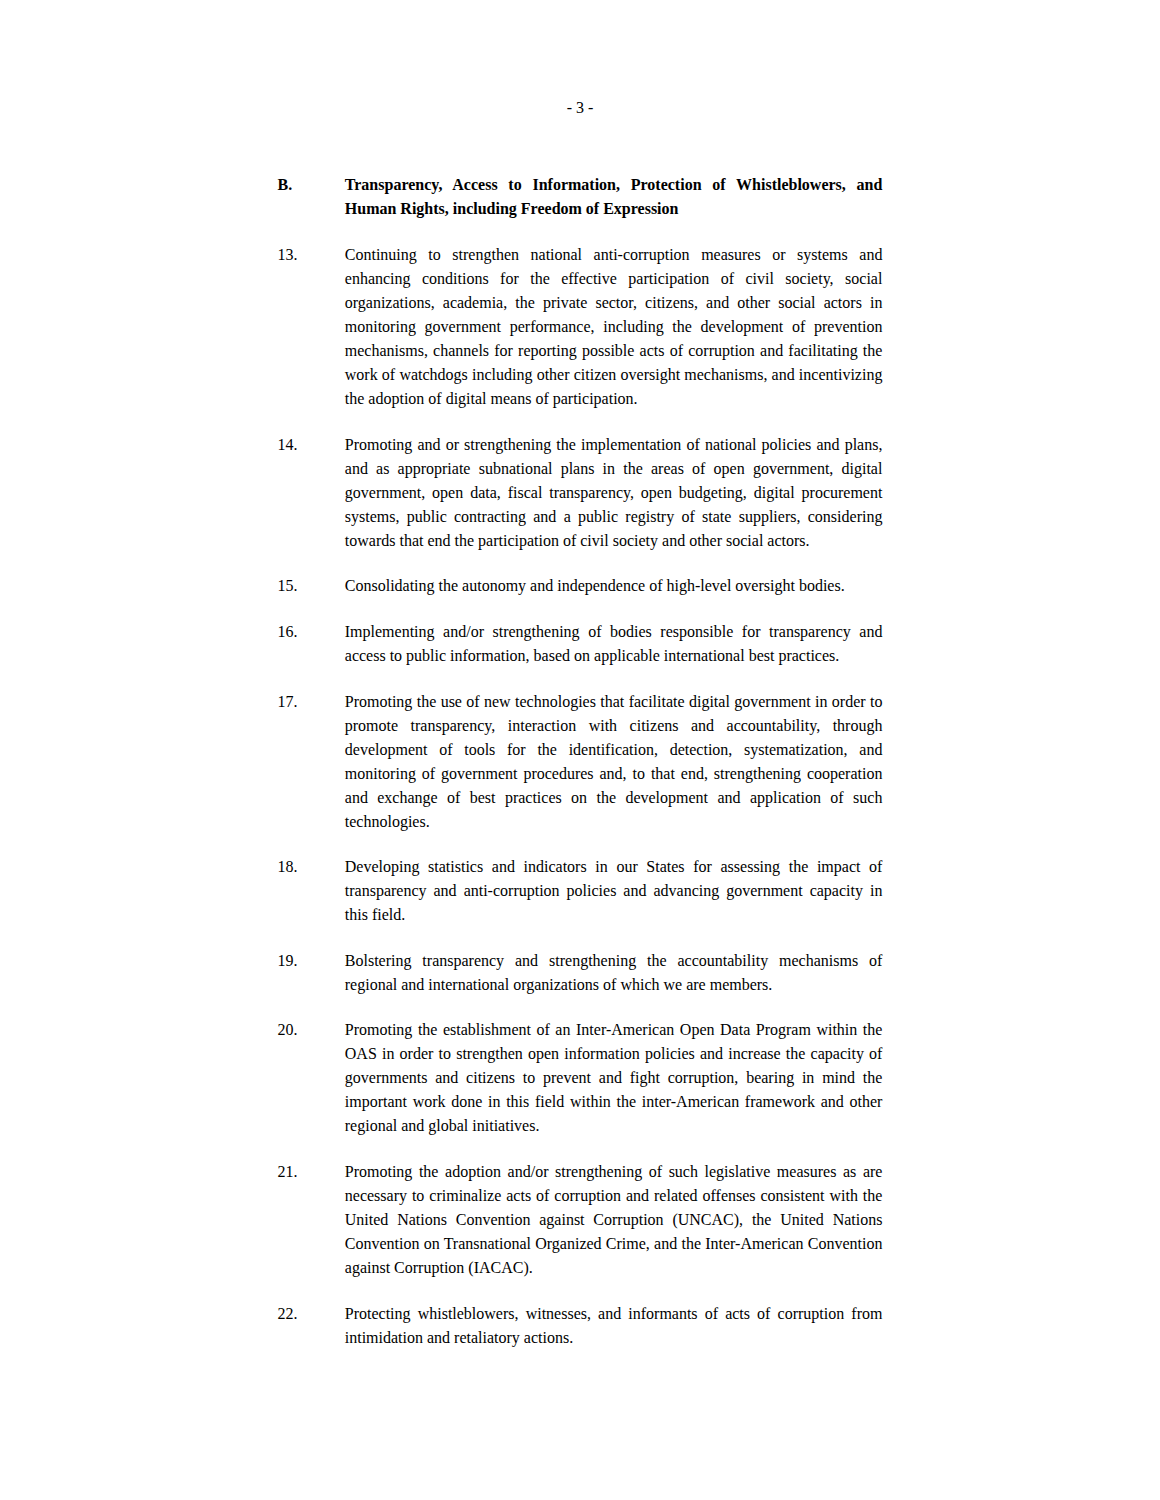- 3 -
B.
Transparency, Access to Information, Protection of Whistleblowers, and Human Rights, including Freedom of Expression
13.
Continuing to strengthen national anti-corruption measures or systems and enhancing conditions for the effective participation of civil society, social organizations, academia, the private sector, citizens, and other social actors in monitoring government performance, including the development of prevention mechanisms, channels for reporting possible acts of corruption and facilitating the work of watchdogs including other citizen oversight mechanisms, and incentivizing the adoption of digital means of participation.
14.
Promoting and or strengthening the implementation of national policies and plans, and as appropriate subnational plans in the areas of open government, digital government, open data, fiscal transparency, open budgeting, digital procurement systems, public contracting and a public registry of state suppliers, considering towards that end the participation of civil society and other social actors.
15.
Consolidating the autonomy and independence of high-level oversight bodies.
16.
Implementing and/or strengthening of bodies responsible for transparency and access to public information, based on applicable international best practices.
17.
Promoting the use of new technologies that facilitate digital government in order to promote transparency, interaction with citizens and accountability, through development of tools for the identification, detection, systematization, and monitoring of government procedures and, to that end, strengthening cooperation and exchange of best practices on the development and application of such technologies.
18.
Developing statistics and indicators in our States for assessing the impact of transparency and anti-corruption policies and advancing government capacity in this field.
19.
Bolstering transparency and strengthening the accountability mechanisms of regional and international organizations of which we are members.
20.
Promoting the establishment of an Inter-American Open Data Program within the OAS in order to strengthen open information policies and increase the capacity of governments and citizens to prevent and fight corruption, bearing in mind the important work done in this field within the inter-American framework and other regional and global initiatives.
21.
Promoting the adoption and/or strengthening of such legislative measures as are necessary to criminalize acts of corruption and related offenses consistent with the United Nations Convention against Corruption (UNCAC), the United Nations Convention on Transnational Organized Crime, and the Inter-American Convention against Corruption (IACAC).
22.
Protecting whistleblowers, witnesses, and informants of acts of corruption from intimidation and retaliatory actions.